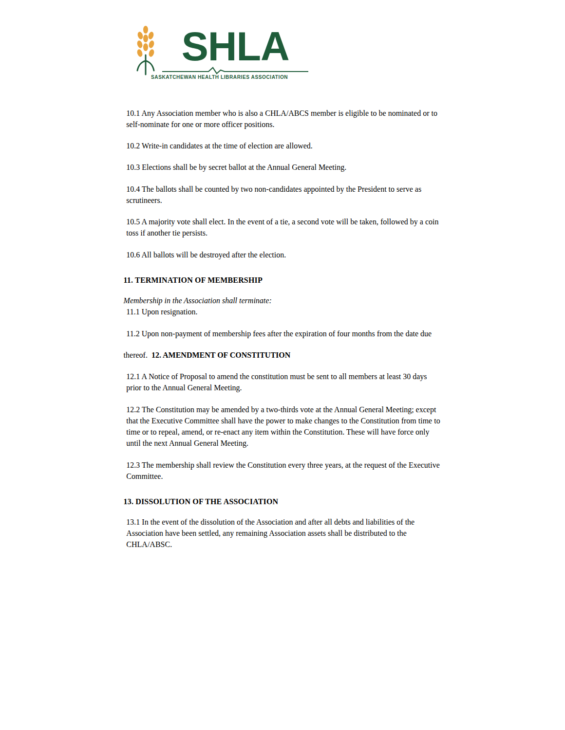SHLA
SASKATCHEWAN HEALTH LIBRARIES ASSOCIATION
10.1 Any Association member who is also a CHLA/ABCS member is eligible to be nominated or to self-nominate for one or more officer positions.
10.2 Write-in candidates at the time of election are allowed.
10.3 Elections shall be by secret ballot at the Annual General Meeting.
10.4 The ballots shall be counted by two non-candidates appointed by the President to serve as scrutineers.
10.5 A majority vote shall elect. In the event of a tie, a second vote will be taken, followed by a coin toss if another tie persists.
10.6 All ballots will be destroyed after the election.
11. TERMINATION OF MEMBERSHIP
Membership in the Association shall terminate:
11.1 Upon resignation.
11.2 Upon non-payment of membership fees after the expiration of four months from the date due
thereof. 12. AMENDMENT OF CONSTITUTION
12.1 A Notice of Proposal to amend the constitution must be sent to all members at least 30 days prior to the Annual General Meeting.
12.2 The Constitution may be amended by a two-thirds vote at the Annual General Meeting; except that the Executive Committee shall have the power to make changes to the Constitution from time to time or to repeal, amend, or re-enact any item within the Constitution. These will have force only until the next Annual General Meeting.
12.3 The membership shall review the Constitution every three years, at the request of the Executive Committee.
13. DISSOLUTION OF THE ASSOCIATION
13.1 In the event of the dissolution of the Association and after all debts and liabilities of the Association have been settled, any remaining Association assets shall be distributed to the CHLA/ABSC.